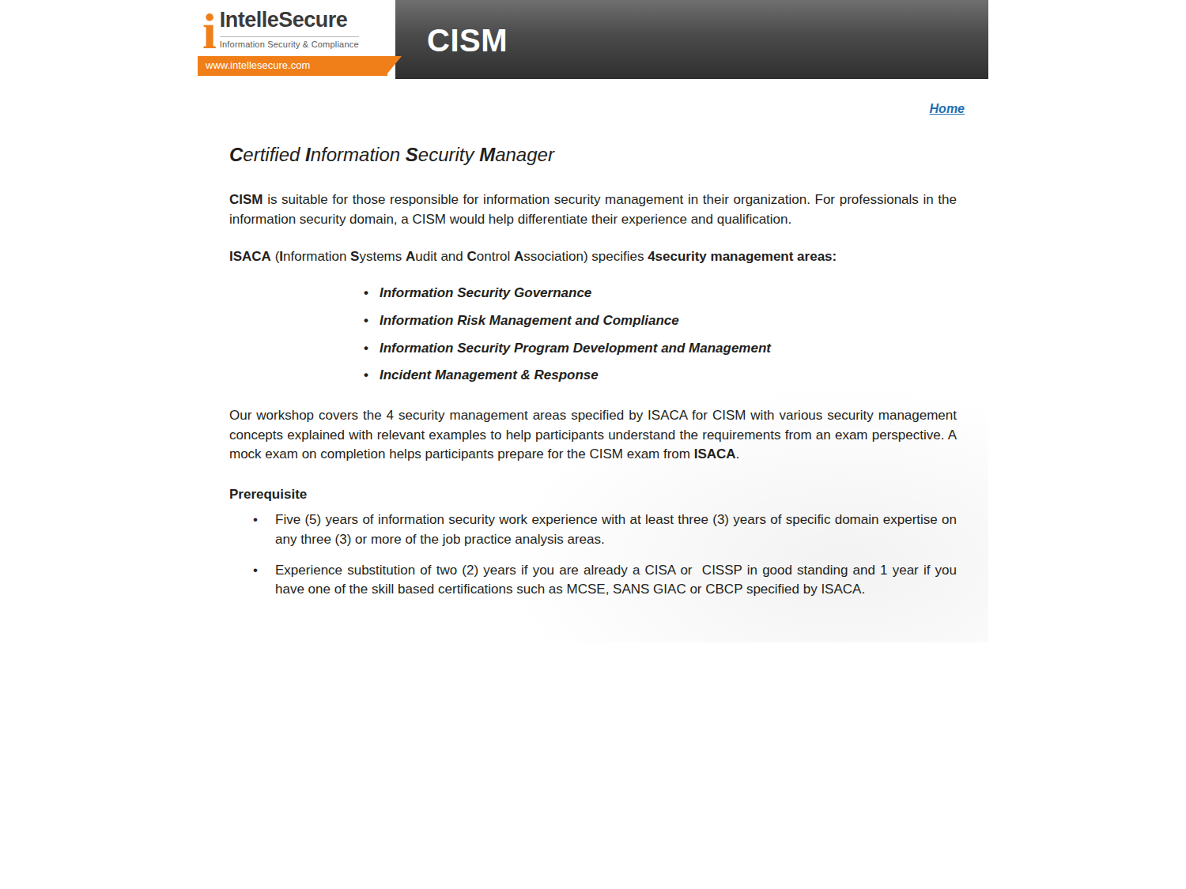CISM
i
IntelleSecure
Information Security & Compliance
www.intellesecure.com
Home
Certified Information Security Manager
CISM is suitable for those responsible for information security management in their organization. For professionals in the information security domain, a CISM would help differentiate their experience and qualification.
ISACA (Information Systems Audit and Control Association) specifies 4security management areas:
Information Security Governance
Information Risk Management and Compliance
Information Security Program Development and Management
Incident Management & Response
Our workshop covers the 4 security management areas specified by ISACA for CISM with various security management concepts explained with relevant examples to help participants understand the requirements from an exam perspective. A mock exam on completion helps participants prepare for the CISM exam from ISACA.
Prerequisite
Five (5) years of information security work experience with at least three (3) years of specific domain expertise on any three (3) or more of the job practice analysis areas.
Experience substitution of two (2) years if you are already a CISA or CISSP in good standing and 1 year if you have one of the skill based certifications such as MCSE, SANS GIAC or CBCP specified by ISACA.